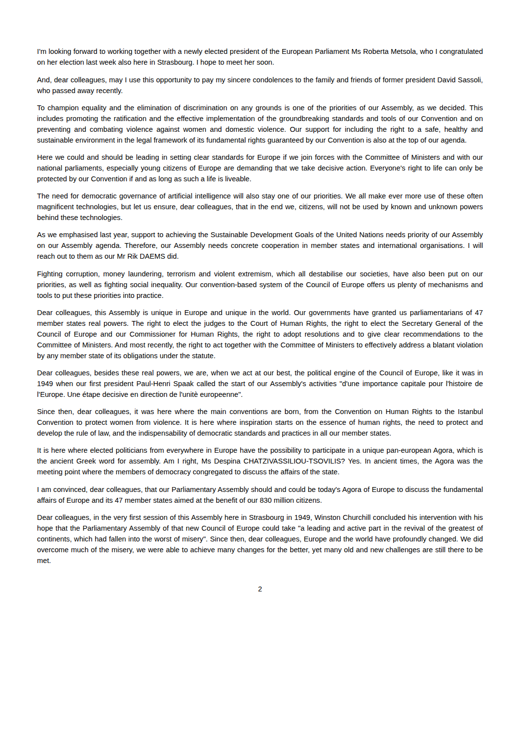I'm looking forward to working together with a newly elected president of the European Parliament Ms Roberta Metsola, who I congratulated on her election last week also here in Strasbourg. I hope to meet her soon.
And, dear colleagues, may I use this opportunity to pay my sincere condolences to the family and friends of former president David Sassoli, who passed away recently.
To champion equality and the elimination of discrimination on any grounds is one of the priorities of our Assembly, as we decided. This includes promoting the ratification and the effective implementation of the groundbreaking standards and tools of our Convention and on preventing and combating violence against women and domestic violence. Our support for including the right to a safe, healthy and sustainable environment in the legal framework of its fundamental rights guaranteed by our Convention is also at the top of our agenda.
Here we could and should be leading in setting clear standards for Europe if we join forces with the Committee of Ministers and with our national parliaments, especially young citizens of Europe are demanding that we take decisive action. Everyone's right to life can only be protected by our Convention if and as long as such a life is liveable.
The need for democratic governance of artificial intelligence will also stay one of our priorities. We all make ever more use of these often magnificent technologies, but let us ensure, dear colleagues, that in the end we, citizens, will not be used by known and unknown powers behind these technologies.
As we emphasised last year, support to achieving the Sustainable Development Goals of the United Nations needs priority of our Assembly on our Assembly agenda. Therefore, our Assembly needs concrete cooperation in member states and international organisations. I will reach out to them as our Mr Rik DAEMS did.
Fighting corruption, money laundering, terrorism and violent extremism, which all destabilise our societies, have also been put on our priorities, as well as fighting social inequality. Our convention-based system of the Council of Europe offers us plenty of mechanisms and tools to put these priorities into practice.
Dear colleagues, this Assembly is unique in Europe and unique in the world. Our governments have granted us parliamentarians of 47 member states real powers. The right to elect the judges to the Court of Human Rights, the right to elect the Secretary General of the Council of Europe and our Commissioner for Human Rights, the right to adopt resolutions and to give clear recommendations to the Committee of Ministers. And most recently, the right to act together with the Committee of Ministers to effectively address a blatant violation by any member state of its obligations under the statute.
Dear colleagues, besides these real powers, we are, when we act at our best, the political engine of the Council of Europe, like it was in 1949 when our first president Paul-Henri Spaak called the start of our Assembly's activities "d'une importance capitale pour l'histoire de l'Europe. Une étape decisive en direction de l'unitè europeenne".
Since then, dear colleagues, it was here where the main conventions are born, from the Convention on Human Rights to the Istanbul Convention to protect women from violence. It is here where inspiration starts on the essence of human rights, the need to protect and develop the rule of law, and the indispensability of democratic standards and practices in all our member states.
It is here where elected politicians from everywhere in Europe have the possibility to participate in a unique pan-european Agora, which is the ancient Greek word for assembly. Am I right, Ms Despina CHATZIVASSILIOU-TSOVILIS? Yes. In ancient times, the Agora was the meeting point where the members of democracy congregated to discuss the affairs of the state.
I am convinced, dear colleagues, that our Parliamentary Assembly should and could be today's Agora of Europe to discuss the fundamental affairs of Europe and its 47 member states aimed at the benefit of our 830 million citizens.
Dear colleagues, in the very first session of this Assembly here in Strasbourg in 1949, Winston Churchill concluded his intervention with his hope that the Parliamentary Assembly of that new Council of Europe could take "a leading and active part in the revival of the greatest of continents, which had fallen into the worst of misery". Since then, dear colleagues, Europe and the world have profoundly changed. We did overcome much of the misery, we were able to achieve many changes for the better, yet many old and new challenges are still there to be met.
2